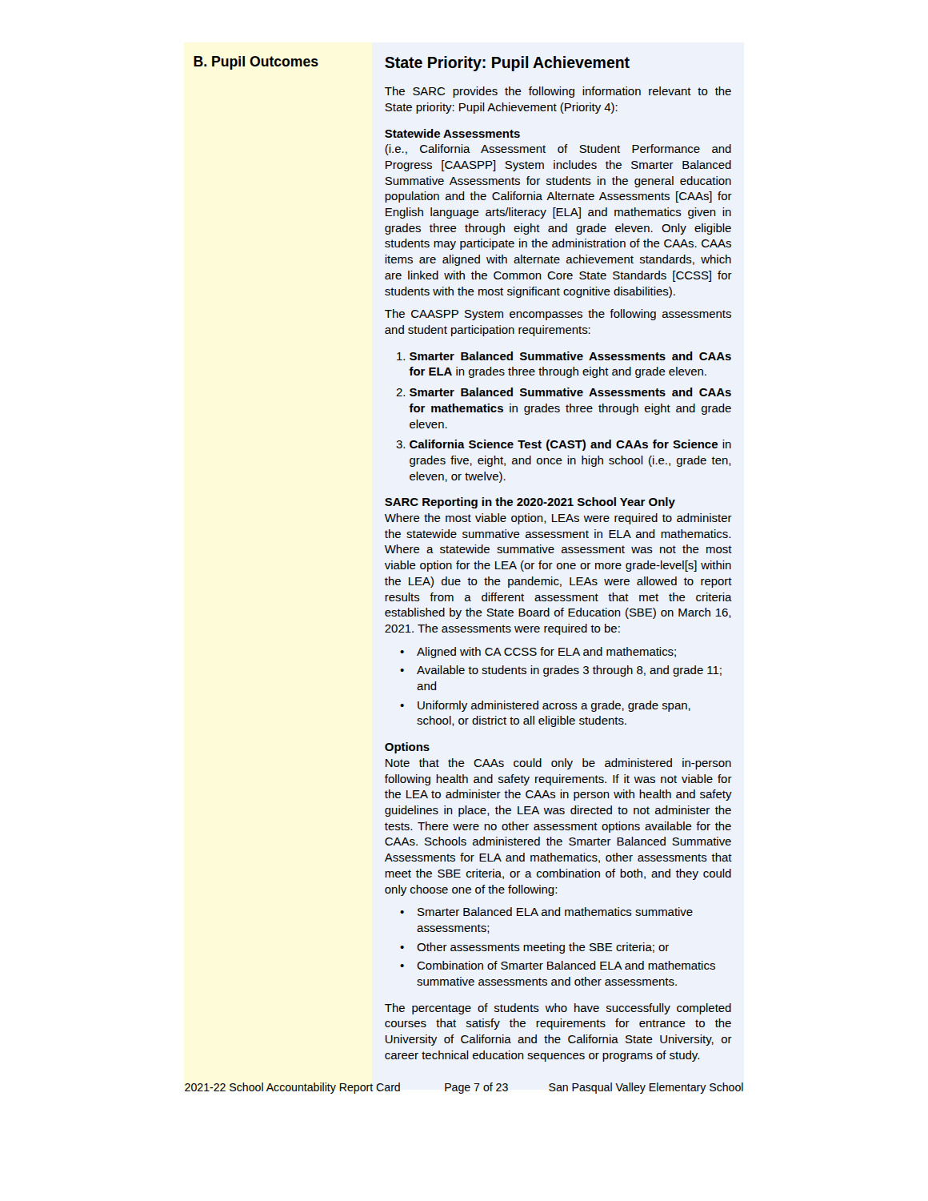| B. Pupil Outcomes | State Priority: Pupil Achievement The SARC provides the following information relevant to the State priority: Pupil Achievement (Priority 4): Statewide Assessments (i.e., California Assessment of Student Performance and Progress [CAASPP] System includes the Smarter Balanced Summative Assessments for students in the general education population and the California Alternate Assessments [CAAs] for English language arts/literacy [ELA] and mathematics given in grades three through eight and grade eleven. Only eligible students may participate in the administration of the CAAs. CAAs items are aligned with alternate achievement standards, which are linked with the Common Core State Standards [CCSS] for students with the most significant cognitive disabilities). The CAASPP System encompasses the following assessments and student participation requirements: Smarter Balanced Summative Assessments and CAAs for ELA in grades three through eight and grade eleven. Smarter Balanced Summative Assessments and CAAs for mathematics in grades three through eight and grade eleven. California Science Test (CAST) and CAAs for Science in grades five, eight, and once in high school (i.e., grade ten, eleven, or twelve). SARC Reporting in the 2020-2021 School Year Only Where the most viable option, LEAs were required to administer the statewide summative assessment in ELA and mathematics. Where a statewide summative assessment was not the most viable option for the LEA (or for one or more grade-level[s] within the LEA) due to the pandemic, LEAs were allowed to report results from a different assessment that met the criteria established by the State Board of Education (SBE) on March 16, 2021. The assessments were required to be: Aligned with CA CCSS for ELA and mathematics; Available to students in grades 3 through 8, and grade 11; and Uniformly administered across a grade, grade span, school, or district to all eligible students. Options Note that the CAAs could only be administered in-person following health and safety requirements. If it was not viable for the LEA to administer the CAAs in person with health and safety guidelines in place, the LEA was directed to not administer the tests. There were no other assessment options available for the CAAs. Schools administered the Smarter Balanced Summative Assessments for ELA and mathematics, other assessments that meet the SBE criteria, or a combination of both, and they could only choose one of the following: Smarter Balanced ELA and mathematics summative assessments; Other assessments meeting the SBE criteria; or Combination of Smarter Balanced ELA and mathematics summative assessments and other assessments. The percentage of students who have successfully completed courses that satisfy the requirements for entrance to the University of California and the California State University, or career technical education sequences or programs of study. |
| 2021-22 School Accountability Report Card | Page 7 of 23 | San Pasqual Valley Elementary School |